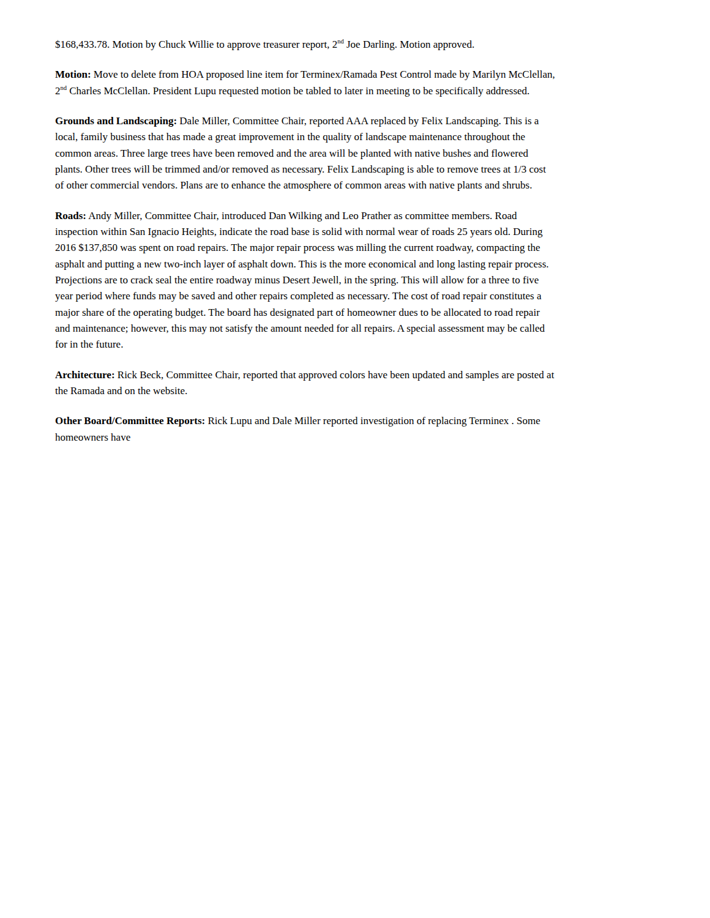$168,433.78. Motion by Chuck Willie to approve treasurer report, 2nd Joe Darling. Motion approved.
Motion: Move to delete from HOA proposed line item for Terminex/Ramada Pest Control made by Marilyn McClellan, 2nd Charles McClellan. President Lupu requested motion be tabled to later in meeting to be specifically addressed.
Grounds and Landscaping: Dale Miller, Committee Chair, reported AAA replaced by Felix Landscaping. This is a local, family business that has made a great improvement in the quality of landscape maintenance throughout the common areas. Three large trees have been removed and the area will be planted with native bushes and flowered plants. Other trees will be trimmed and/or removed as necessary. Felix Landscaping is able to remove trees at 1/3 cost of other commercial vendors. Plans are to enhance the atmosphere of common areas with native plants and shrubs.
Roads: Andy Miller, Committee Chair, introduced Dan Wilking and Leo Prather as committee members. Road inspection within San Ignacio Heights, indicate the road base is solid with normal wear of roads 25 years old. During 2016 $137,850 was spent on road repairs. The major repair process was milling the current roadway, compacting the asphalt and putting a new two-inch layer of asphalt down. This is the more economical and long lasting repair process. Projections are to crack seal the entire roadway minus Desert Jewell, in the spring. This will allow for a three to five year period where funds may be saved and other repairs completed as necessary. The cost of road repair constitutes a major share of the operating budget. The board has designated part of homeowner dues to be allocated to road repair and maintenance; however, this may not satisfy the amount needed for all repairs. A special assessment may be called for in the future.
Architecture: Rick Beck, Committee Chair, reported that approved colors have been updated and samples are posted at the Ramada and on the website.
Other Board/Committee Reports: Rick Lupu and Dale Miller reported investigation of replacing Terminex . Some homeowners have